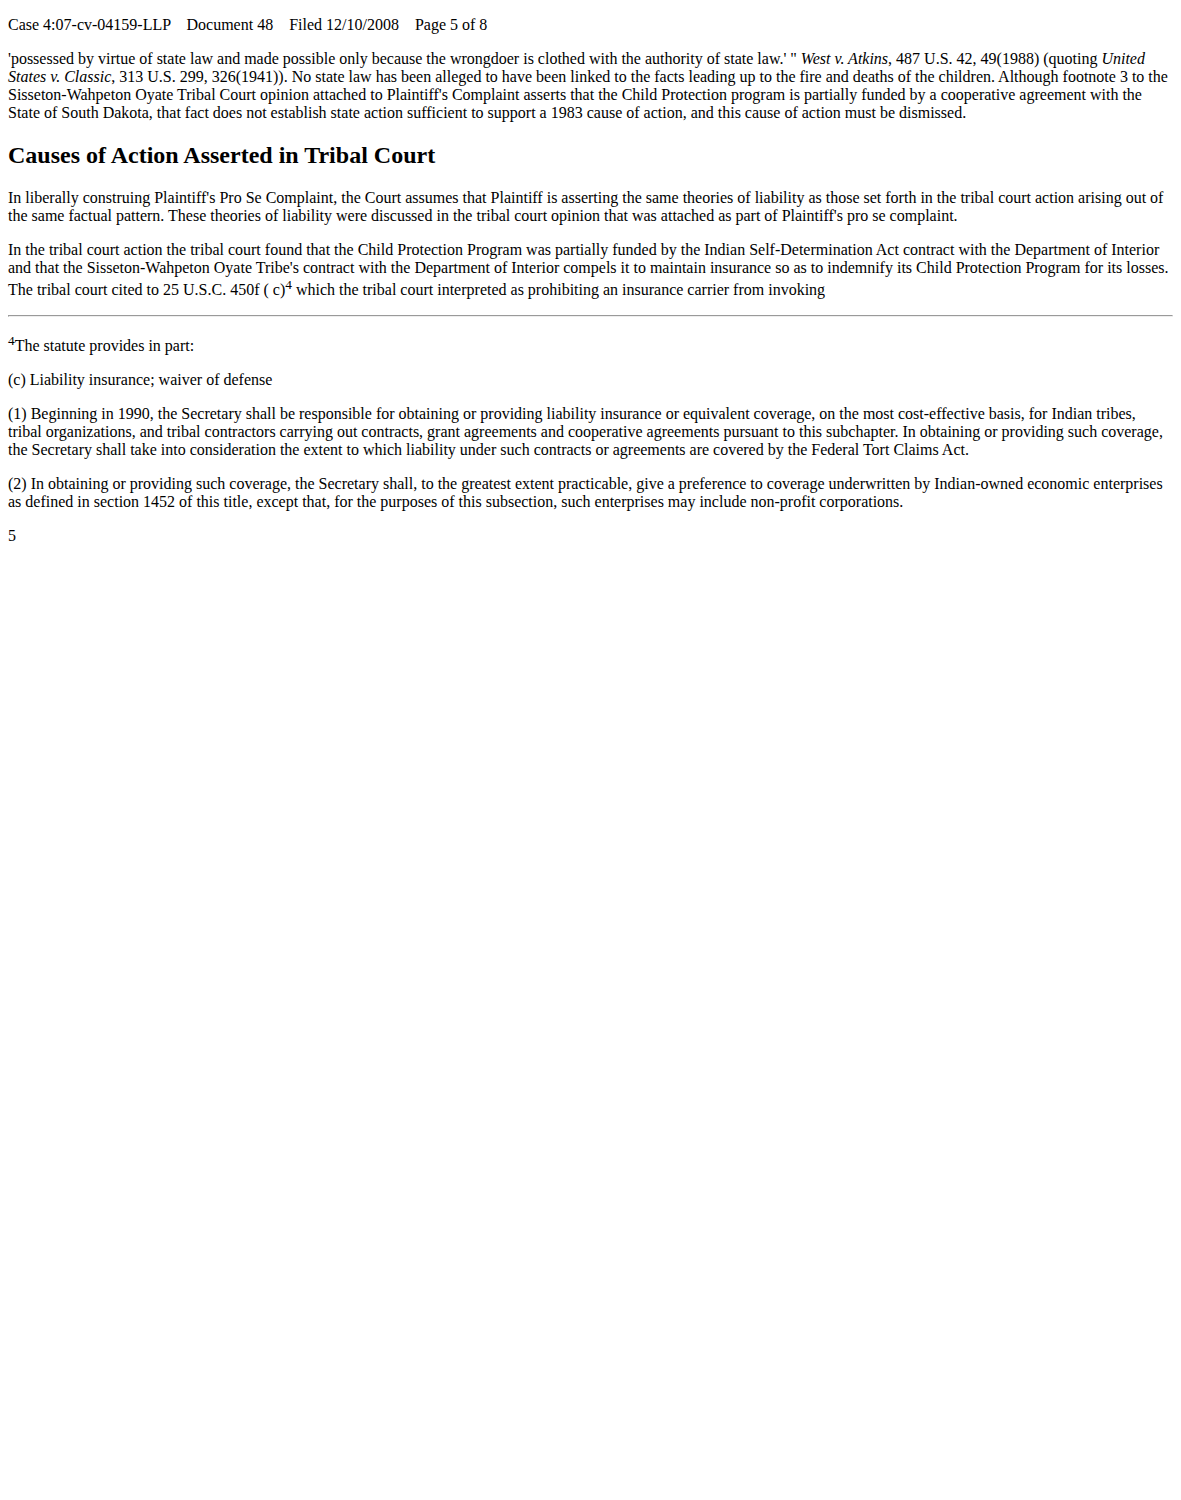Case 4:07-cv-04159-LLP Document 48 Filed 12/10/2008 Page 5 of 8
'possessed by virtue of state law and made possible only because the wrongdoer is clothed with the authority of state law.' " West v. Atkins, 487 U.S. 42, 49(1988) (quoting United States v. Classic, 313 U.S. 299, 326(1941)). No state law has been alleged to have been linked to the facts leading up to the fire and deaths of the children. Although footnote 3 to the Sisseton-Wahpeton Oyate Tribal Court opinion attached to Plaintiff's Complaint asserts that the Child Protection program is partially funded by a cooperative agreement with the State of South Dakota, that fact does not establish state action sufficient to support a 1983 cause of action, and this cause of action must be dismissed.
Causes of Action Asserted in Tribal Court
In liberally construing Plaintiff's Pro Se Complaint, the Court assumes that Plaintiff is asserting the same theories of liability as those set forth in the tribal court action arising out of the same factual pattern. These theories of liability were discussed in the tribal court opinion that was attached as part of Plaintiff's pro se complaint.
In the tribal court action the tribal court found that the Child Protection Program was partially funded by the Indian Self-Determination Act contract with the Department of Interior and that the Sisseton-Wahpeton Oyate Tribe's contract with the Department of Interior compels it to maintain insurance so as to indemnify its Child Protection Program for its losses. The tribal court cited to 25 U.S.C. 450f ( c)4 which the tribal court interpreted as prohibiting an insurance carrier from invoking
4The statute provides in part:
(c) Liability insurance; waiver of defense
(1) Beginning in 1990, the Secretary shall be responsible for obtaining or providing liability insurance or equivalent coverage, on the most cost-effective basis, for Indian tribes, tribal organizations, and tribal contractors carrying out contracts, grant agreements and cooperative agreements pursuant to this subchapter. In obtaining or providing such coverage, the Secretary shall take into consideration the extent to which liability under such contracts or agreements are covered by the Federal Tort Claims Act.
(2) In obtaining or providing such coverage, the Secretary shall, to the greatest extent practicable, give a preference to coverage underwritten by Indian-owned economic enterprises as defined in section 1452 of this title, except that, for the purposes of this subsection, such enterprises may include non-profit corporations.
5